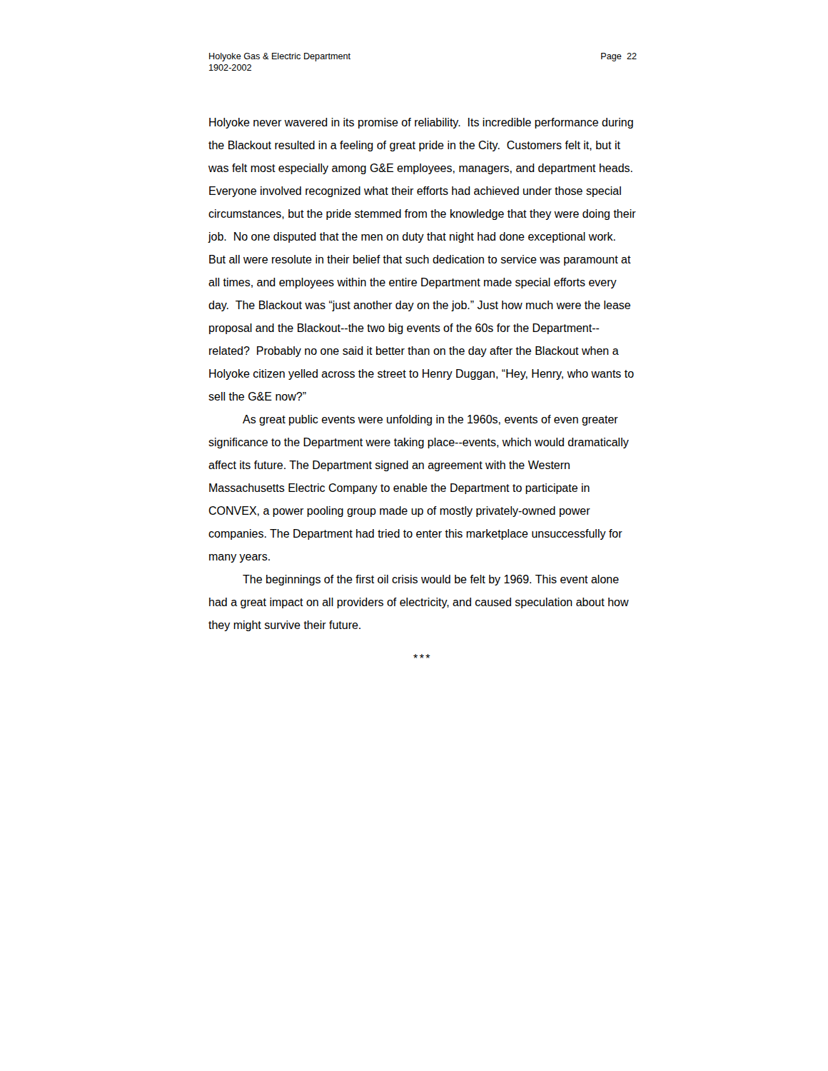Holyoke Gas & Electric Department 1902-2002
Page 22
Holyoke never wavered in its promise of reliability. Its incredible performance during the Blackout resulted in a feeling of great pride in the City. Customers felt it, but it was felt most especially among G&E employees, managers, and department heads. Everyone involved recognized what their efforts had achieved under those special circumstances, but the pride stemmed from the knowledge that they were doing their job. No one disputed that the men on duty that night had done exceptional work. But all were resolute in their belief that such dedication to service was paramount at all times, and employees within the entire Department made special efforts every day. The Blackout was “just another day on the job.” Just how much were the lease proposal and the Blackout--the two big events of the 60s for the Department--related? Probably no one said it better than on the day after the Blackout when a Holyoke citizen yelled across the street to Henry Duggan, “Hey, Henry, who wants to sell the G&E now?”
As great public events were unfolding in the 1960s, events of even greater significance to the Department were taking place--events, which would dramatically affect its future. The Department signed an agreement with the Western Massachusetts Electric Company to enable the Department to participate in CONVEX, a power pooling group made up of mostly privately-owned power companies. The Department had tried to enter this marketplace unsuccessfully for many years.
The beginnings of the first oil crisis would be felt by 1969. This event alone had a great impact on all providers of electricity, and caused speculation about how they might survive their future.
***